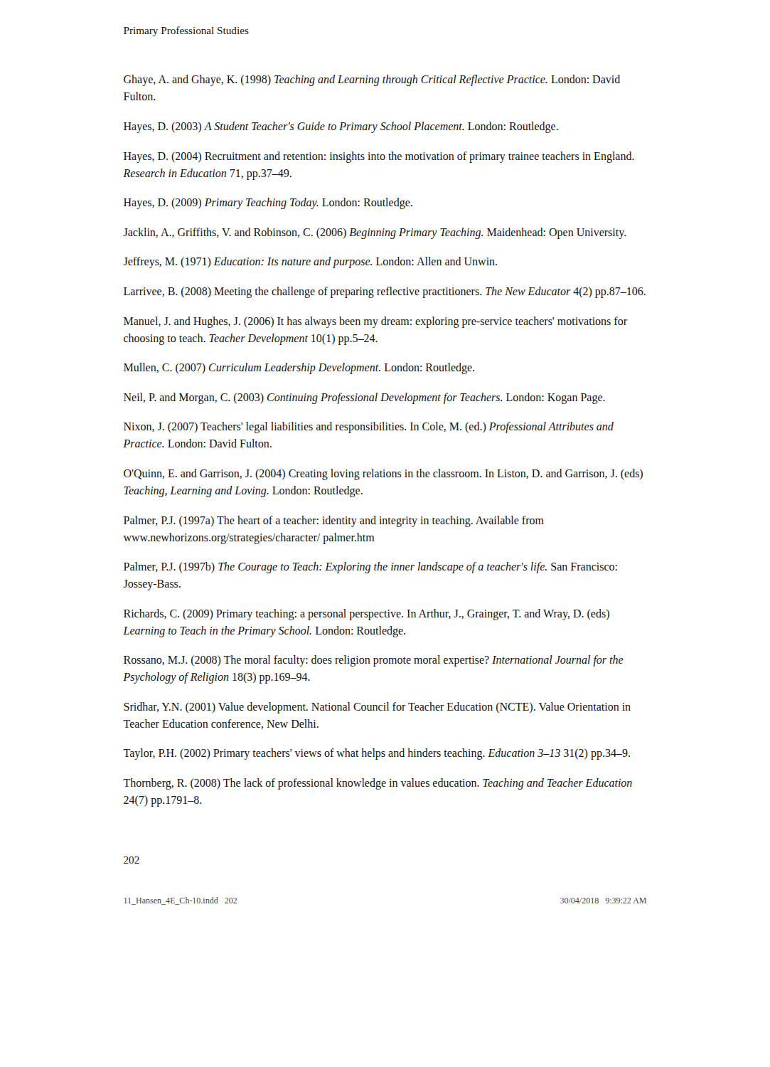Primary Professional Studies
Ghaye, A. and Ghaye, K. (1998) Teaching and Learning through Critical Reflective Practice. London: David Fulton.
Hayes, D. (2003) A Student Teacher's Guide to Primary School Placement. London: Routledge.
Hayes, D. (2004) Recruitment and retention: insights into the motivation of primary trainee teachers in England. Research in Education 71, pp.37–49.
Hayes, D. (2009) Primary Teaching Today. London: Routledge.
Jacklin, A., Griffiths, V. and Robinson, C. (2006) Beginning Primary Teaching. Maidenhead: Open University.
Jeffreys, M. (1971) Education: Its nature and purpose. London: Allen and Unwin.
Larrivee, B. (2008) Meeting the challenge of preparing reflective practitioners. The New Educator 4(2) pp.87–106.
Manuel, J. and Hughes, J. (2006) It has always been my dream: exploring pre-service teachers' motivations for choosing to teach. Teacher Development 10(1) pp.5–24.
Mullen, C. (2007) Curriculum Leadership Development. London: Routledge.
Neil, P. and Morgan, C. (2003) Continuing Professional Development for Teachers. London: Kogan Page.
Nixon, J. (2007) Teachers' legal liabilities and responsibilities. In Cole, M. (ed.) Professional Attributes and Practice. London: David Fulton.
O'Quinn, E. and Garrison, J. (2004) Creating loving relations in the classroom. In Liston, D. and Garrison, J. (eds) Teaching, Learning and Loving. London: Routledge.
Palmer, P.J. (1997a) The heart of a teacher: identity and integrity in teaching. Available from www.newhorizons.org/strategies/character/ palmer.htm
Palmer, P.J. (1997b) The Courage to Teach: Exploring the inner landscape of a teacher's life. San Francisco: Jossey-Bass.
Richards, C. (2009) Primary teaching: a personal perspective. In Arthur, J., Grainger, T. and Wray, D. (eds) Learning to Teach in the Primary School. London: Routledge.
Rossano, M.J. (2008) The moral faculty: does religion promote moral expertise? International Journal for the Psychology of Religion 18(3) pp.169–94.
Sridhar, Y.N. (2001) Value development. National Council for Teacher Education (NCTE). Value Orientation in Teacher Education conference, New Delhi.
Taylor, P.H. (2002) Primary teachers' views of what helps and hinders teaching. Education 3–13 31(2) pp.34–9.
Thornberg, R. (2008) The lack of professional knowledge in values education. Teaching and Teacher Education 24(7) pp.1791–8.
202
11_Hansen_4E_Ch-10.indd 202 30/04/2018 9:39:22 AM